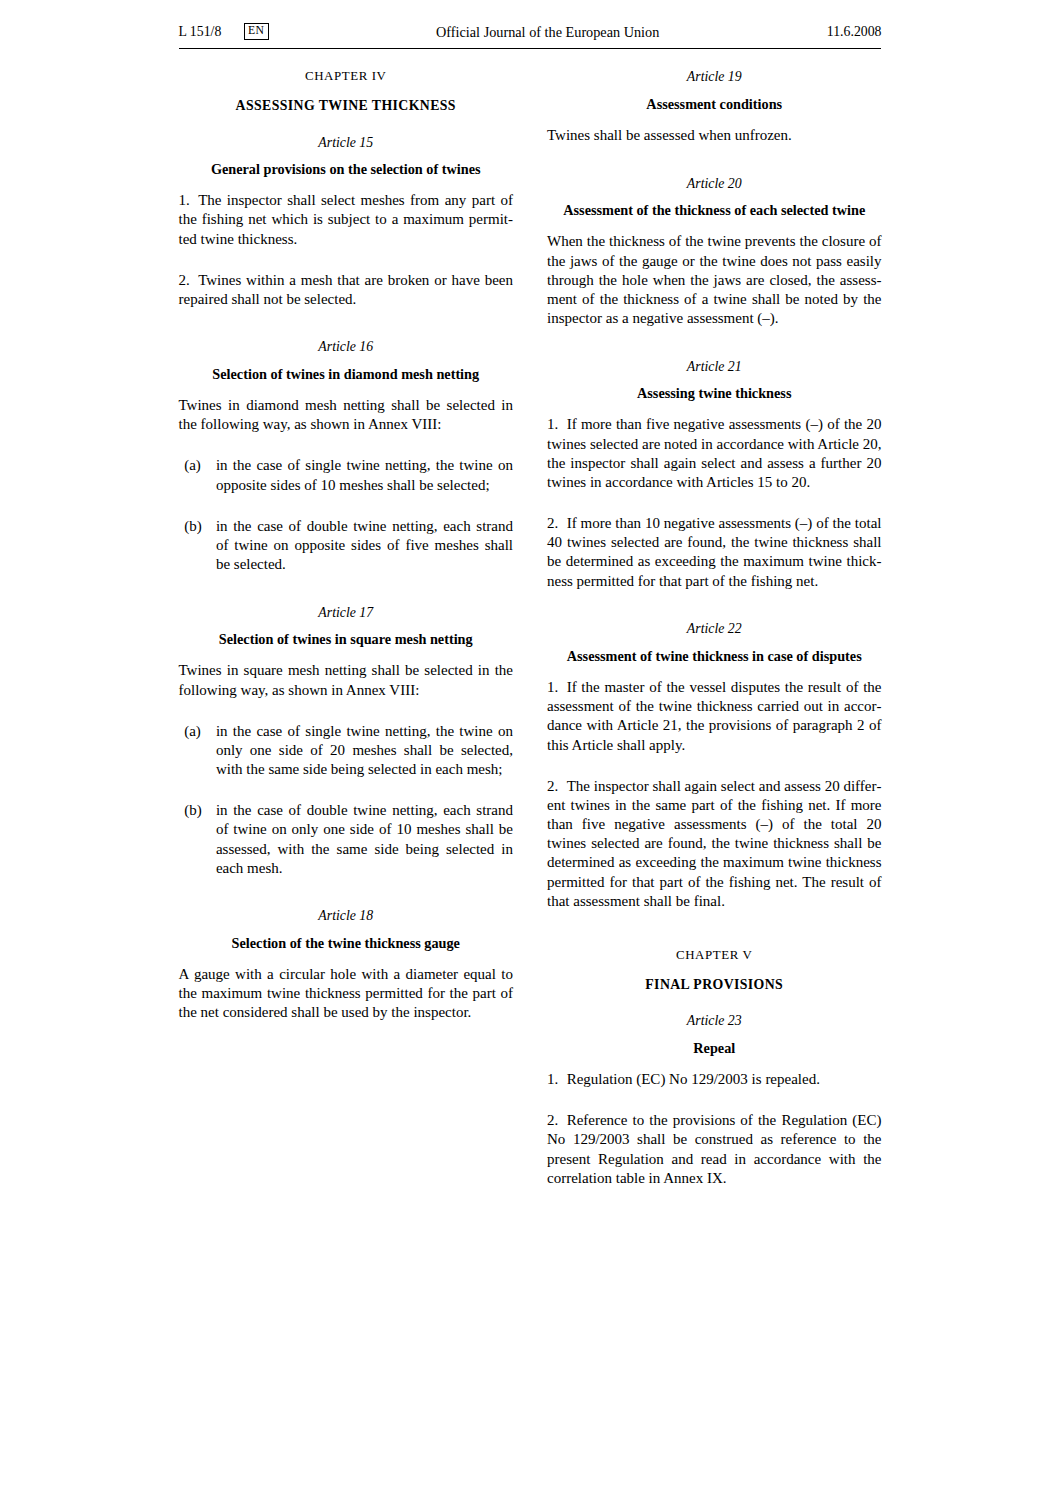L 151/8 EN
Official Journal of the European Union
11.6.2008
Chapter IV
Assessing twine thickness
Article 15
General provisions on the selection of twines
1. The inspector shall select meshes from any part of the fishing net which is subject to a maximum permitted twine thickness.
2. Twines within a mesh that are broken or have been repaired shall not be selected.
Article 16
Selection of twines in diamond mesh netting
Twines in diamond mesh netting shall be selected in the following way, as shown in Annex VIII:
(a) in the case of single twine netting, the twine on opposite sides of 10 meshes shall be selected;
(b) in the case of double twine netting, each strand of twine on opposite sides of five meshes shall be selected.
Article 17
Selection of twines in square mesh netting
Twines in square mesh netting shall be selected in the following way, as shown in Annex VIII:
(a) in the case of single twine netting, the twine on only one side of 20 meshes shall be selected, with the same side being selected in each mesh;
(b) in the case of double twine netting, each strand of twine on only one side of 10 meshes shall be assessed, with the same side being selected in each mesh.
Article 18
Selection of the twine thickness gauge
A gauge with a circular hole with a diameter equal to the maximum twine thickness permitted for the part of the net considered shall be used by the inspector.
Article 19
Assessment conditions
Twines shall be assessed when unfrozen.
Article 20
Assessment of the thickness of each selected twine
When the thickness of the twine prevents the closure of the jaws of the gauge or the twine does not pass easily through the hole when the jaws are closed, the assessment of the thickness of a twine shall be noted by the inspector as a negative assessment (–).
Article 21
Assessing twine thickness
1. If more than five negative assessments (–) of the 20 twines selected are noted in accordance with Article 20, the inspector shall again select and assess a further 20 twines in accordance with Articles 15 to 20.
2. If more than 10 negative assessments (–) of the total 40 twines selected are found, the twine thickness shall be determined as exceeding the maximum twine thickness permitted for that part of the fishing net.
Article 22
Assessment of twine thickness in case of disputes
1. If the master of the vessel disputes the result of the assessment of the twine thickness carried out in accordance with Article 21, the provisions of paragraph 2 of this Article shall apply.
2. The inspector shall again select and assess 20 different twines in the same part of the fishing net. If more than five negative assessments (–) of the total 20 twines selected are found, the twine thickness shall be determined as exceeding the maximum twine thickness permitted for that part of the fishing net. The result of that assessment shall be final.
Chapter V
Final provisions
Article 23
Repeal
1. Regulation (EC) No 129/2003 is repealed.
2. Reference to the provisions of the Regulation (EC) No 129/2003 shall be construed as reference to the present Regulation and read in accordance with the correlation table in Annex IX.